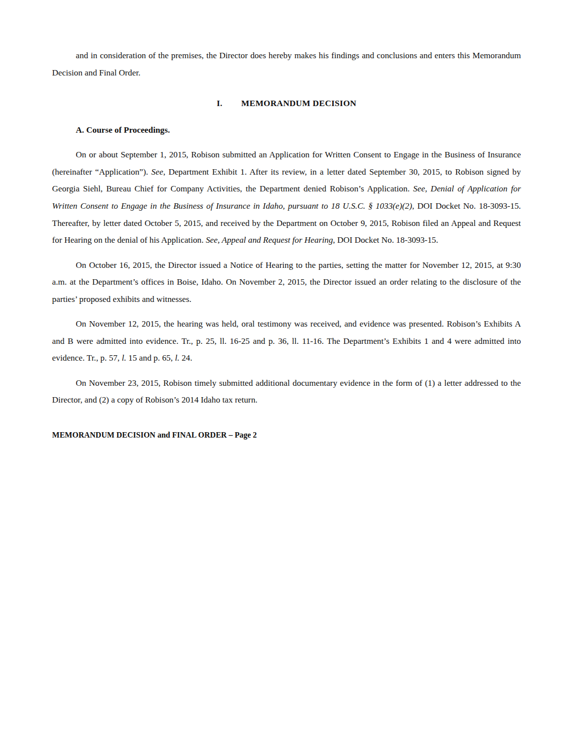and in consideration of the premises, the Director does hereby makes his findings and conclusions and enters this Memorandum Decision and Final Order.
I. Memorandum Decision
A. Course of Proceedings.
On or about September 1, 2015, Robison submitted an Application for Written Consent to Engage in the Business of Insurance (hereinafter “Application”). See, Department Exhibit 1. After its review, in a letter dated September 30, 2015, to Robison signed by Georgia Siehl, Bureau Chief for Company Activities, the Department denied Robison’s Application. See, Denial of Application for Written Consent to Engage in the Business of Insurance in Idaho, pursuant to 18 U.S.C. § 1033(e)(2), DOI Docket No. 18-3093-15. Thereafter, by letter dated October 5, 2015, and received by the Department on October 9, 2015, Robison filed an Appeal and Request for Hearing on the denial of his Application. See, Appeal and Request for Hearing, DOI Docket No. 18-3093-15.
On October 16, 2015, the Director issued a Notice of Hearing to the parties, setting the matter for November 12, 2015, at 9:30 a.m. at the Department’s offices in Boise, Idaho. On November 2, 2015, the Director issued an order relating to the disclosure of the parties’ proposed exhibits and witnesses.
On November 12, 2015, the hearing was held, oral testimony was received, and evidence was presented. Robison’s Exhibits A and B were admitted into evidence. Tr., p. 25, ll. 16-25 and p. 36, ll. 11-16. The Department’s Exhibits 1 and 4 were admitted into evidence. Tr., p. 57, l. 15 and p. 65, l. 24.
On November 23, 2015, Robison timely submitted additional documentary evidence in the form of (1) a letter addressed to the Director, and (2) a copy of Robison’s 2014 Idaho tax return.
MEMORANDUM DECISION and FINAL ORDER – Page 2